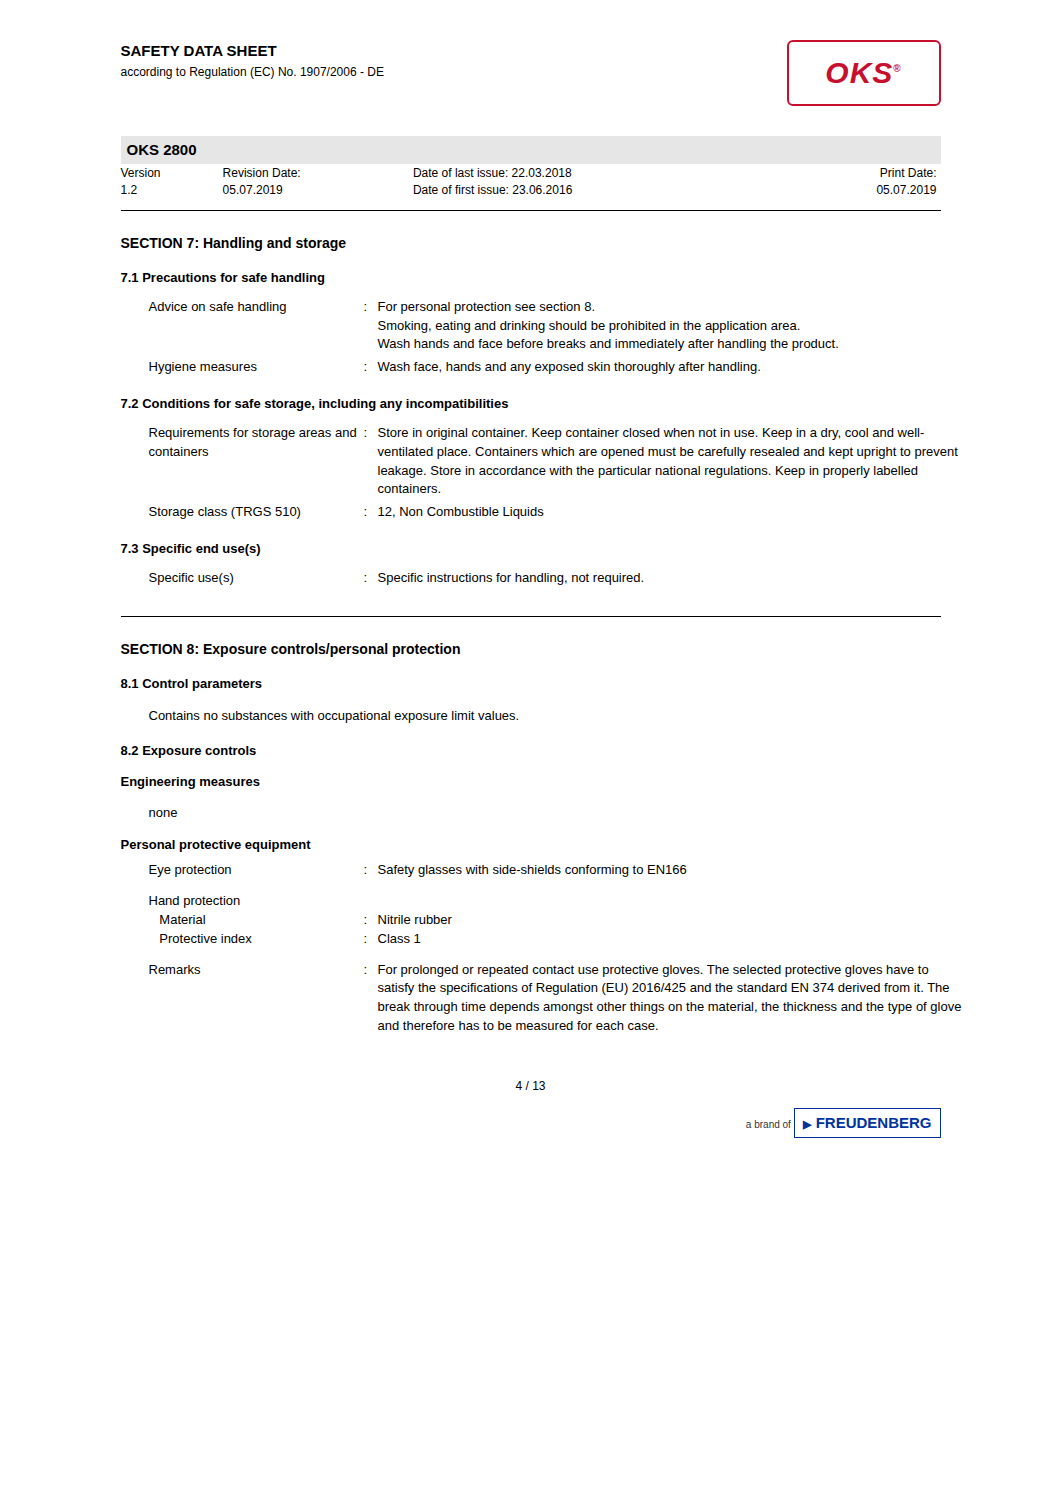SAFETY DATA SHEET
according to Regulation (EC) No. 1907/2006 - DE
OKS®
OKS 2800
| Version 1.2 | Revision Date: 05.07.2019 | Date of last issue: 22.03.2018 Date of first issue: 23.06.2016 | Print Date: 05.07.2019 |
SECTION 7: Handling and storage
7.1 Precautions for safe handling
| Advice on safe handling | : | For personal protection see section 8. Smoking, eating and drinking should be prohibited in the application area. Wash hands and face before breaks and immediately after handling the product. |
| Hygiene measures | : | Wash face, hands and any exposed skin thoroughly after handling. |
7.2 Conditions for safe storage, including any incompatibilities
| Requirements for storage areas and containers | : | Store in original container. Keep container closed when not in use. Keep in a dry, cool and well-ventilated place. Containers which are opened must be carefully resealed and kept upright to prevent leakage. Store in accordance with the particular national regulations. Keep in properly labelled containers. |
| Storage class (TRGS 510) | : | 12, Non Combustible Liquids |
7.3 Specific end use(s)
| Specific use(s) | : | Specific instructions for handling, not required. |
SECTION 8: Exposure controls/personal protection
8.1 Control parameters
Contains no substances with occupational exposure limit values.
8.2 Exposure controls
Engineering measures
none
Personal protective equipment
| Eye protection | : | Safety glasses with side-shields conforming to EN166 |
| Hand protection Material Protective index | : : | Nitrile rubber Class 1 |
| Remarks | : | For prolonged or repeated contact use protective gloves. The selected protective gloves have to satisfy the specifications of Regulation (EU) 2016/425 and the standard EN 374 derived from it. The break through time depends amongst other things on the material, the thickness and the type of glove and therefore has to be measured for each case. |
4 / 13
a brand of
FREUDENBERG